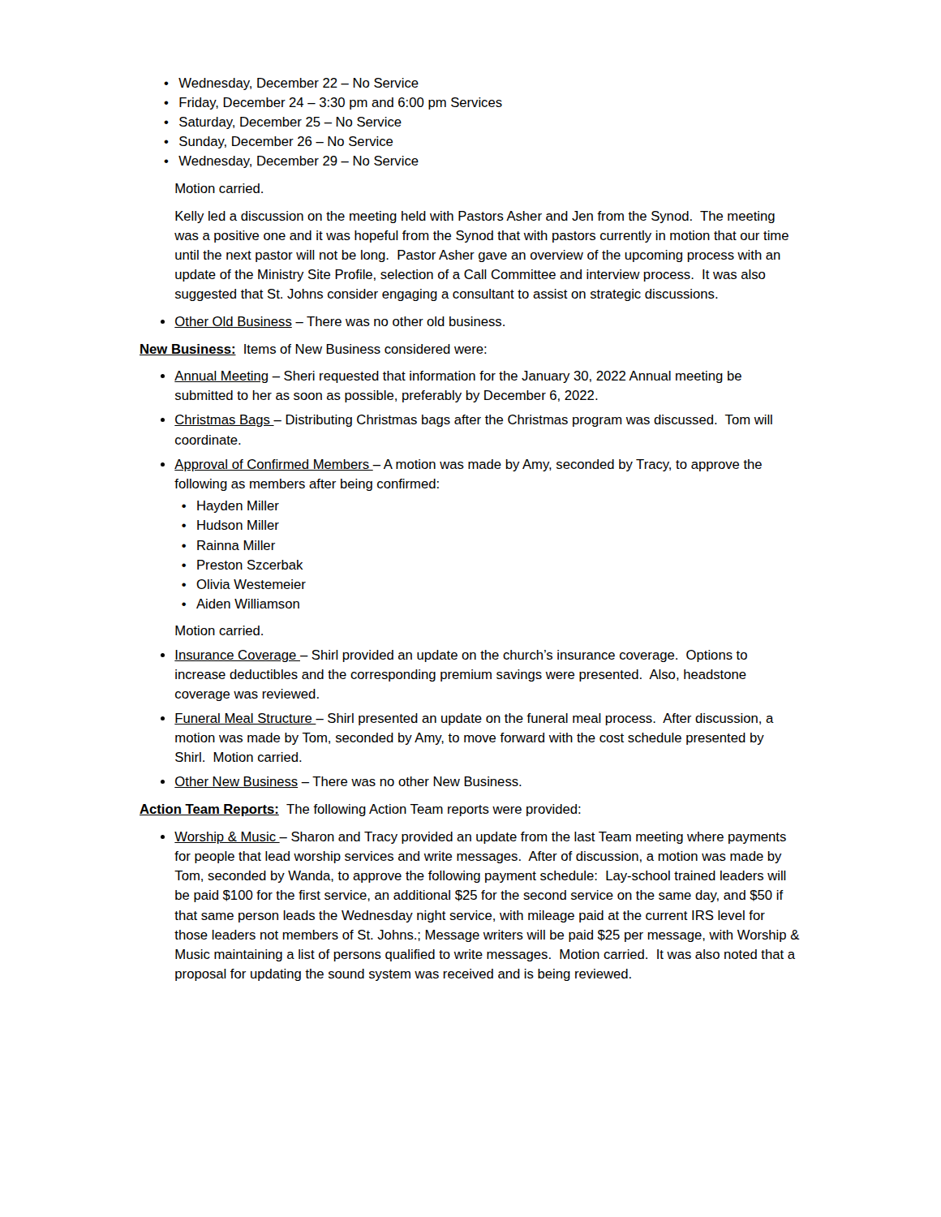Wednesday, December 22 – No Service
Friday, December 24 – 3:30 pm and 6:00 pm Services
Saturday, December 25 – No Service
Sunday, December 26 – No Service
Wednesday, December 29 – No Service
Motion carried.
Kelly led a discussion on the meeting held with Pastors Asher and Jen from the Synod. The meeting was a positive one and it was hopeful from the Synod that with pastors currently in motion that our time until the next pastor will not be long. Pastor Asher gave an overview of the upcoming process with an update of the Ministry Site Profile, selection of a Call Committee and interview process. It was also suggested that St. Johns consider engaging a consultant to assist on strategic discussions.
Other Old Business – There was no other old business.
New Business: Items of New Business considered were:
Annual Meeting – Sheri requested that information for the January 30, 2022 Annual meeting be submitted to her as soon as possible, preferably by December 6, 2022.
Christmas Bags – Distributing Christmas bags after the Christmas program was discussed. Tom will coordinate.
Approval of Confirmed Members – A motion was made by Amy, seconded by Tracy, to approve the following as members after being confirmed:
Hayden Miller
Hudson Miller
Rainna Miller
Preston Szcerbak
Olivia Westemeier
Aiden Williamson
Motion carried.
Insurance Coverage – Shirl provided an update on the church’s insurance coverage. Options to increase deductibles and the corresponding premium savings were presented. Also, headstone coverage was reviewed.
Funeral Meal Structure – Shirl presented an update on the funeral meal process. After discussion, a motion was made by Tom, seconded by Amy, to move forward with the cost schedule presented by Shirl. Motion carried.
Other New Business – There was no other New Business.
Action Team Reports: The following Action Team reports were provided:
Worship & Music – Sharon and Tracy provided an update from the last Team meeting where payments for people that lead worship services and write messages. After of discussion, a motion was made by Tom, seconded by Wanda, to approve the following payment schedule: Lay-school trained leaders will be paid $100 for the first service, an additional $25 for the second service on the same day, and $50 if that same person leads the Wednesday night service, with mileage paid at the current IRS level for those leaders not members of St. Johns.; Message writers will be paid $25 per message, with Worship & Music maintaining a list of persons qualified to write messages. Motion carried. It was also noted that a proposal for updating the sound system was received and is being reviewed.